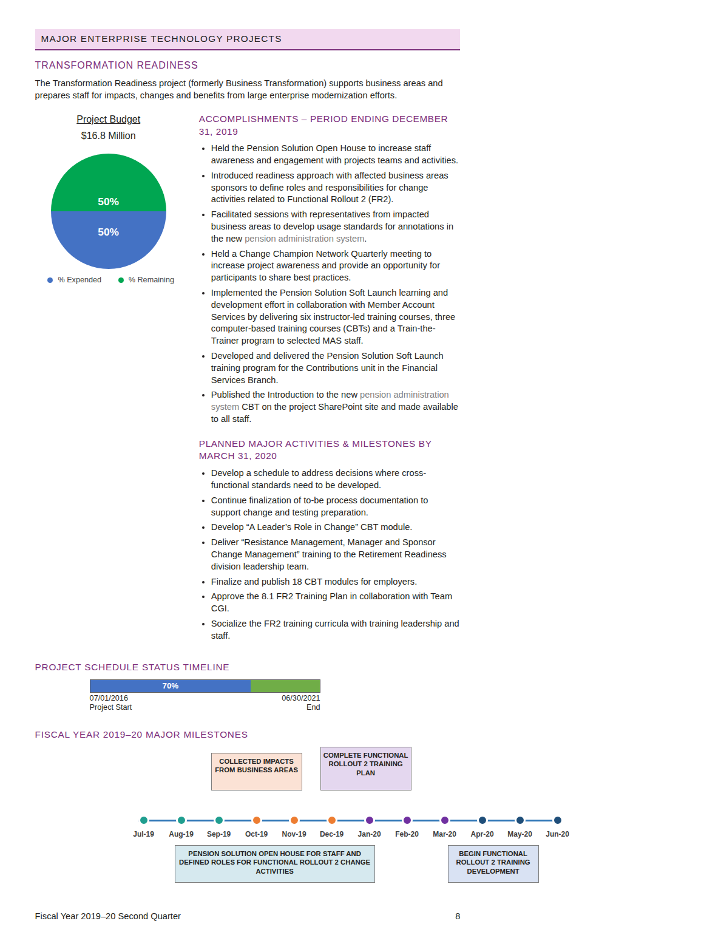MAJOR ENTERPRISE TECHNOLOGY PROJECTS
TRANSFORMATION READINESS
The Transformation Readiness project (formerly Business Transformation) supports business areas and prepares staff for impacts, changes and benefits from large enterprise modernization efforts.
Project Budget
$16.8 Million
50%
50%
% Expended % Remaining
ACCOMPLISHMENTS – PERIOD ENDING DECEMBER 31, 2019
Held the Pension Solution Open House to increase staff awareness and engagement with projects teams and activities.
Introduced readiness approach with affected business areas sponsors to define roles and responsibilities for change activities related to Functional Rollout 2 (FR2).
Facilitated sessions with representatives from impacted business areas to develop usage standards for annotations in the new pension administration system.
Held a Change Champion Network Quarterly meeting to increase project awareness and provide an opportunity for participants to share best practices.
Implemented the Pension Solution Soft Launch learning and development effort in collaboration with Member Account Services by delivering six instructor-led training courses, three computer-based training courses (CBTs) and a Train-the-Trainer program to selected MAS staff.
Developed and delivered the Pension Solution Soft Launch training program for the Contributions unit in the Financial Services Branch.
Published the Introduction to the new pension administration system CBT on the project SharePoint site and made available to all staff.
PLANNED MAJOR ACTIVITIES & MILESTONES BY MARCH 31, 2020
Develop a schedule to address decisions where cross-functional standards need to be developed.
Continue finalization of to-be process documentation to support change and testing preparation.
Develop “A Leader’s Role in Change” CBT module.
Deliver “Resistance Management, Manager and Sponsor Change Management” training to the Retirement Readiness division leadership team.
Finalize and publish 18 CBT modules for employers.
Approve the 8.1 FR2 Training Plan in collaboration with Team CGI.
Socialize the FR2 training curricula with training leadership and staff.
PROJECT SCHEDULE STATUS TIMELINE
70%
07/01/2016
Project Start
06/30/2021
End
FISCAL YEAR 2019–20 MAJOR MILESTONES
COLLECTED IMPACTS FROM BUSINESS AREAS
COMPLETE FUNCTIONAL ROLLOUT 2 TRAINING PLAN
Jul-19
Aug-19
Sep-19
Oct-19
Nov-19
Dec-19
Jan-20
Feb-20
Mar-20
Apr-20
May-20
Jun-20
PENSION SOLUTION OPEN HOUSE FOR STAFF AND DEFINED ROLES FOR FUNCTIONAL ROLLOUT 2 CHANGE ACTIVITIES
BEGIN FUNCTIONAL ROLLOUT 2 TRAINING DEVELOPMENT
Fiscal Year 2019–20 Second Quarter
8